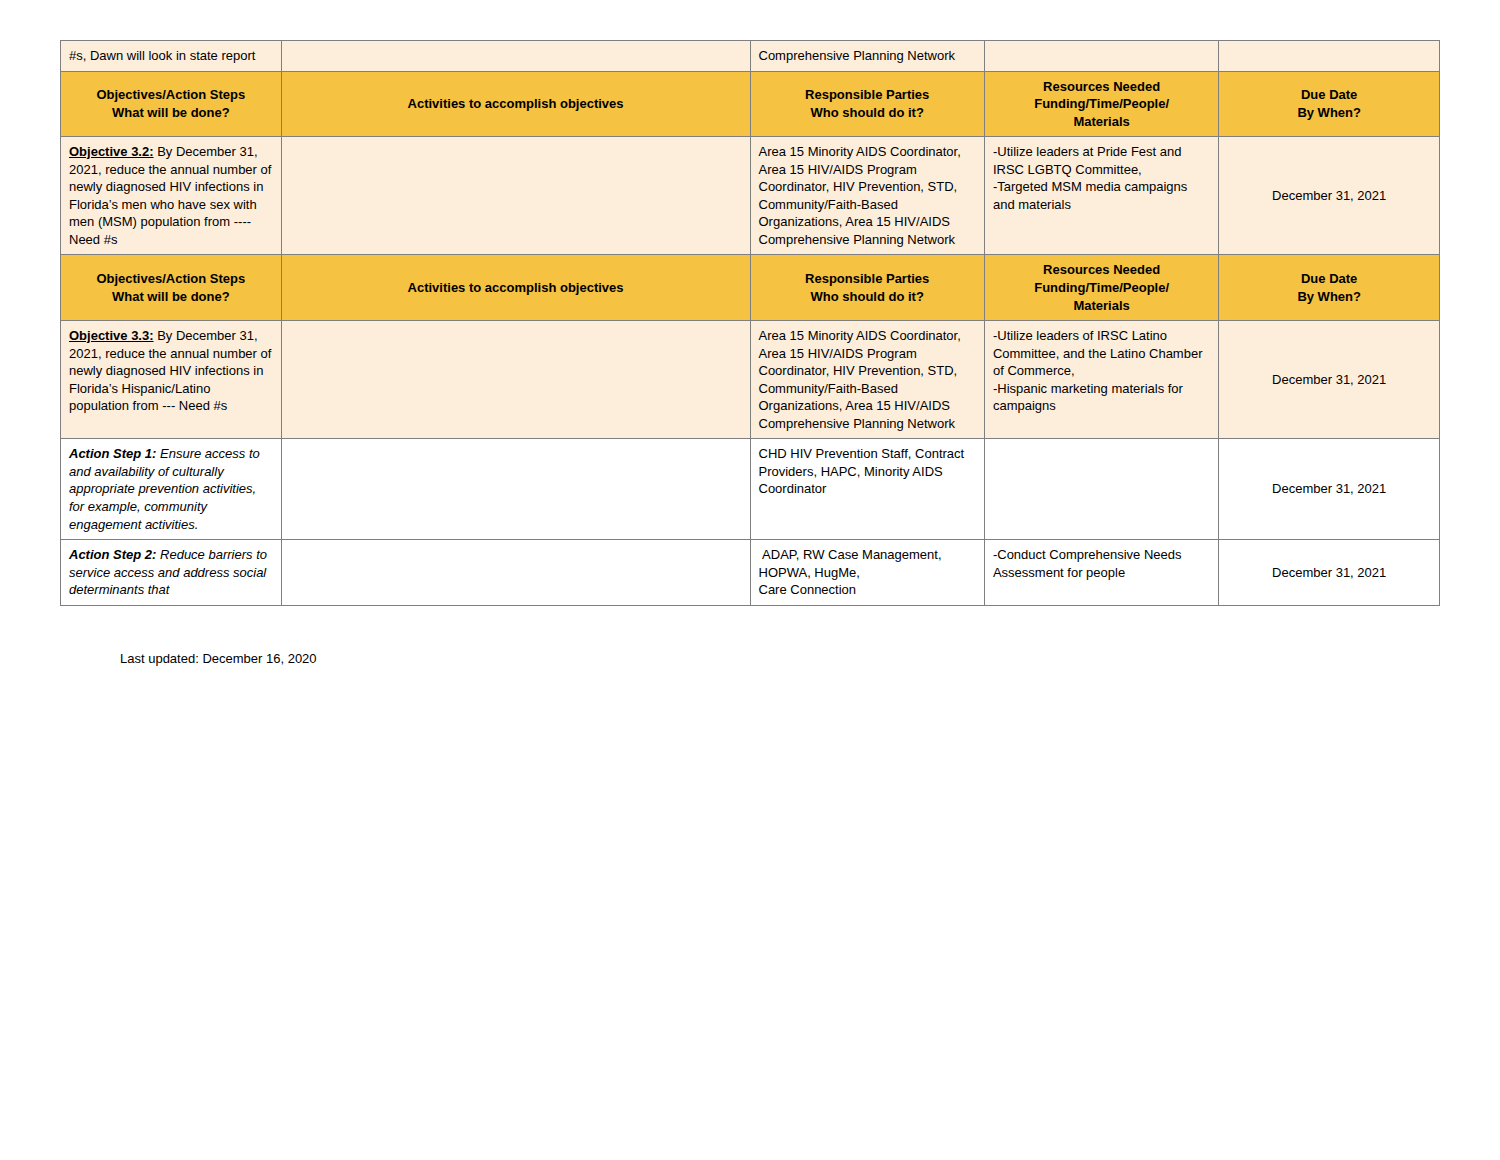| #s, Dawn will look in state report | | Comprehensive Planning Network | | |
| Objectives/Action Steps What will be done? | Activities to accomplish objectives | Responsible Parties Who should do it? | Resources Needed Funding/Time/People/ Materials | Due Date By When? |
| Objective 3.2: By December 31, 2021, reduce the annual number of newly diagnosed HIV infections in Florida’s men who have sex with men (MSM) population from ---- Need #s | | Area 15 Minority AIDS Coordinator, Area 15 HIV/AIDS Program Coordinator, HIV Prevention, STD, Community/Faith-Based Organizations, Area 15 HIV/AIDS Comprehensive Planning Network | -Utilize leaders at Pride Fest and IRSC LGBTQ Committee, -Targeted MSM media campaigns and materials | December 31, 2021 |
| Objectives/Action Steps What will be done? | Activities to accomplish objectives | Responsible Parties Who should do it? | Resources Needed Funding/Time/People/ Materials | Due Date By When? |
| Objective 3.3: By December 31, 2021, reduce the annual number of newly diagnosed HIV infections in Florida’s Hispanic/Latino population from --- Need #s | | Area 15 Minority AIDS Coordinator, Area 15 HIV/AIDS Program Coordinator, HIV Prevention, STD, Community/Faith-Based Organizations, Area 15 HIV/AIDS Comprehensive Planning Network | -Utilize leaders of IRSC Latino Committee, and the Latino Chamber of Commerce, -Hispanic marketing materials for campaigns | December 31, 2021 |
| Action Step 1: Ensure access to and availability of culturally appropriate prevention activities, for example, community engagement activities. | | CHD HIV Prevention Staff, Contract Providers, HAPC, Minority AIDS Coordinator | | December 31, 2021 |
| Action Step 2: Reduce barriers to service access and address social determinants that | | ADAP, RW Case Management, HOPWA, HugMe, Care Connection | -Conduct Comprehensive Needs Assessment for people | December 31, 2021 |
Last updated: December 16, 2020